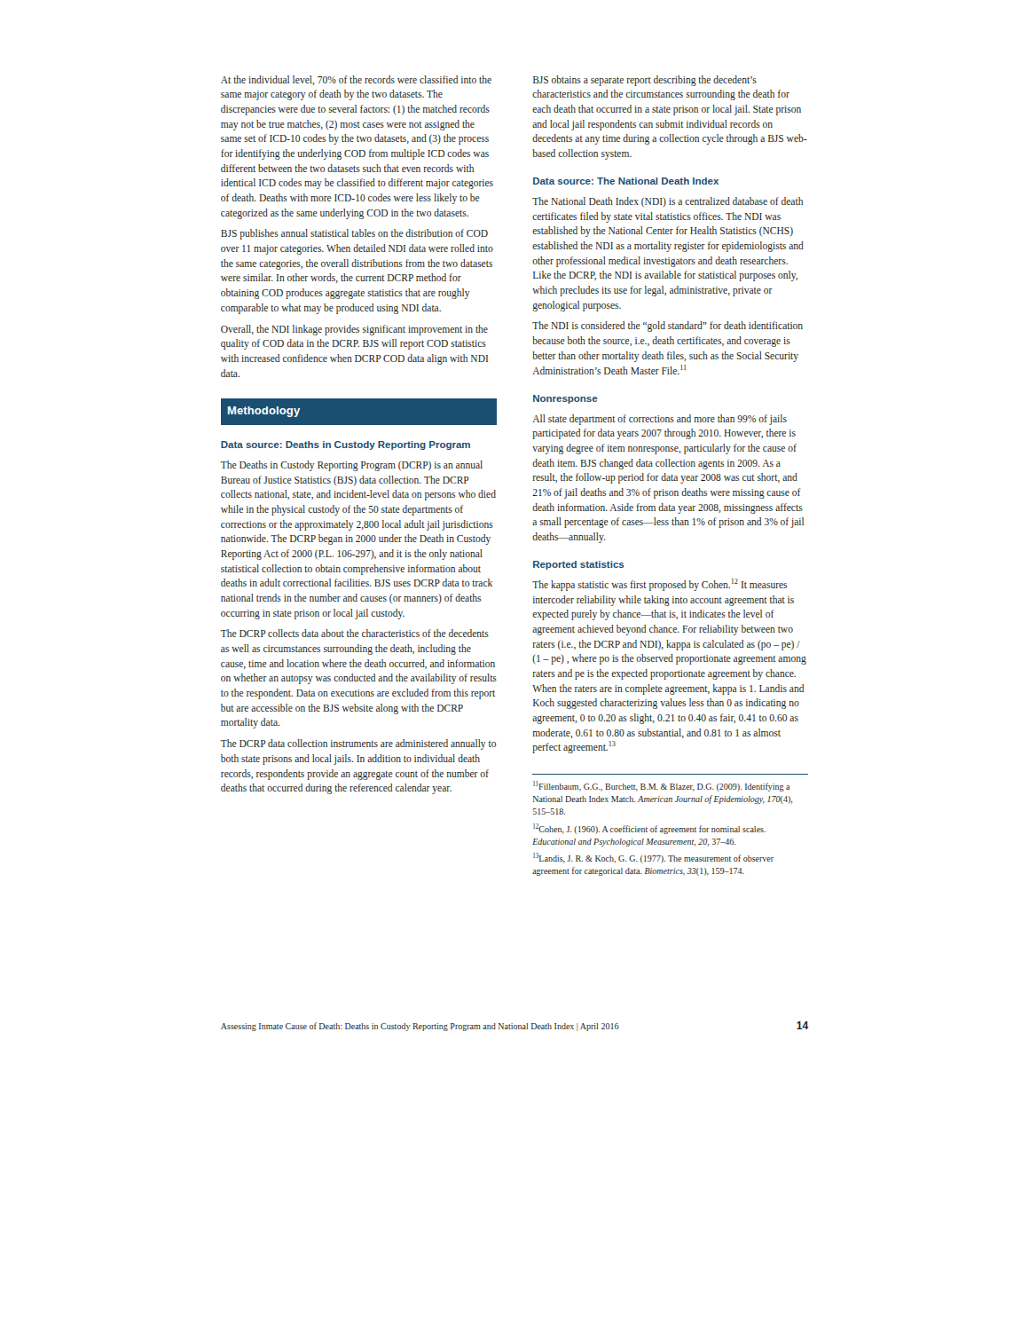At the individual level, 70% of the records were classified into the same major category of death by the two datasets. The discrepancies were due to several factors: (1) the matched records may not be true matches, (2) most cases were not assigned the same set of ICD-10 codes by the two datasets, and (3) the process for identifying the underlying COD from multiple ICD codes was different between the two datasets such that even records with identical ICD codes may be classified to different major categories of death. Deaths with more ICD-10 codes were less likely to be categorized as the same underlying COD in the two datasets.
BJS publishes annual statistical tables on the distribution of COD over 11 major categories. When detailed NDI data were rolled into the same categories, the overall distributions from the two datasets were similar. In other words, the current DCRP method for obtaining COD produces aggregate statistics that are roughly comparable to what may be produced using NDI data.
Overall, the NDI linkage provides significant improvement in the quality of COD data in the DCRP. BJS will report COD statistics with increased confidence when DCRP COD data align with NDI data.
Methodology
Data source: Deaths in Custody Reporting Program
The Deaths in Custody Reporting Program (DCRP) is an annual Bureau of Justice Statistics (BJS) data collection. The DCRP collects national, state, and incident-level data on persons who died while in the physical custody of the 50 state departments of corrections or the approximately 2,800 local adult jail jurisdictions nationwide. The DCRP began in 2000 under the Death in Custody Reporting Act of 2000 (P.L. 106-297), and it is the only national statistical collection to obtain comprehensive information about deaths in adult correctional facilities. BJS uses DCRP data to track national trends in the number and causes (or manners) of deaths occurring in state prison or local jail custody.
The DCRP collects data about the characteristics of the decedents as well as circumstances surrounding the death, including the cause, time and location where the death occurred, and information on whether an autopsy was conducted and the availability of results to the respondent. Data on executions are excluded from this report but are accessible on the BJS website along with the DCRP mortality data.
The DCRP data collection instruments are administered annually to both state prisons and local jails. In addition to individual death records, respondents provide an aggregate count of the number of deaths that occurred during the referenced calendar year.
BJS obtains a separate report describing the decedent’s characteristics and the circumstances surrounding the death for each death that occurred in a state prison or local jail. State prison and local jail respondents can submit individual records on decedents at any time during a collection cycle through a BJS web-based collection system.
Data source: The National Death Index
The National Death Index (NDI) is a centralized database of death certificates filed by state vital statistics offices. The NDI was established by the National Center for Health Statistics (NCHS) established the NDI as a mortality register for epidemiologists and other professional medical investigators and death researchers. Like the DCRP, the NDI is available for statistical purposes only, which precludes its use for legal, administrative, private or genological purposes.
The NDI is considered the “gold standard” for death identification because both the source, i.e., death certificates, and coverage is better than other mortality death files, such as the Social Security Administration’s Death Master File.11
Nonresponse
All state department of corrections and more than 99% of jails participated for data years 2007 through 2010. However, there is varying degree of item nonresponse, particularly for the cause of death item. BJS changed data collection agents in 2009. As a result, the follow-up period for data year 2008 was cut short, and 21% of jail deaths and 3% of prison deaths were missing cause of death information. Aside from data year 2008, missingness affects a small percentage of cases—less than 1% of prison and 3% of jail deaths—annually.
Reported statistics
The kappa statistic was first proposed by Cohen.12 It measures intercoder reliability while taking into account agreement that is expected purely by chance—that is, it indicates the level of agreement achieved beyond chance. For reliability between two raters (i.e., the DCRP and NDI), kappa is calculated as (po – pe) / (1 – pe) , where po is the observed proportionate agreement among raters and pe is the expected proportionate agreement by chance. When the raters are in complete agreement, kappa is 1. Landis and Koch suggested characterizing values less than 0 as indicating no agreement, 0 to 0.20 as slight, 0.21 to 0.40 as fair, 0.41 to 0.60 as moderate, 0.61 to 0.80 as substantial, and 0.81 to 1 as almost perfect agreement.13
11Fillenbaum, G.G., Burchett, B.M. & Blazer, D.G. (2009). Identifying a National Death Index Match. American Journal of Epidemiology, 170(4), 515–518.
12Cohen, J. (1960). A coefficient of agreement for nominal scales. Educational and Psychological Measurement, 20, 37–46.
13Landis, J. R. & Koch, G. G. (1977). The measurement of observer agreement for categorical data. Biometrics, 33(1), 159–174.
Assessing Inmate Cause of Death: Deaths in Custody Reporting Program and National Death Index | April 2016
14